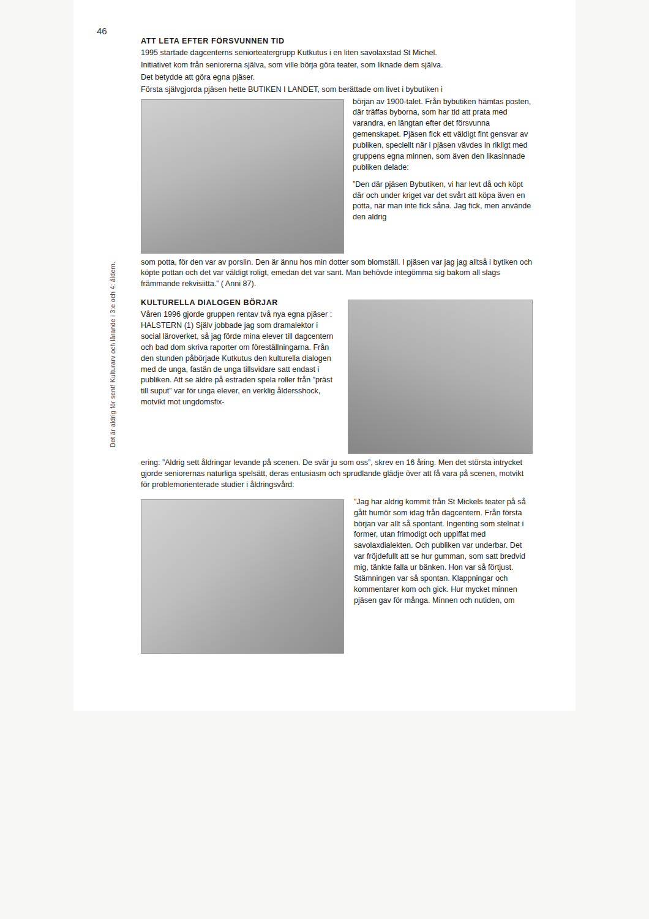46
Det är aldrig för sent! Kulturarv och lärande i 3:e och 4: åldern.
Att leta efter försvunnen tid
1995 startade dagcenterns seniorteatergrupp Kutkutus i en liten savolaxstad St Michel.
Initiativet kom från seniorerna själva, som ville börja göra teater, som liknade dem själva.
Det betydde att göra egna pjäser.
Första självgjorda pjäsen hette BUTIKEN I LANDET, som berättade om livet i bybutiken i
början av 1900-talet. Från bybutiken hämtas posten, där träffas byborna, som har tid att prata med varandra, en längtan efter det försvunna gemenskapet. Pjäsen fick ett väldigt fint gensvar av publiken, speciellt när i pjäsen vävdes in rikligt med gruppens egna minnen, som även den likasinnade publiken delade:
”Den där pjäsen Bybutiken, vi har levt då och köpt där och under kriget var det svårt att köpa även en potta, när man inte fick såna. Jag fick, men använde den aldrig
som potta, för den var av porslin. Den är ännu hos min dotter som blomställ. I pjäsen var jag jag alltså i bytiken och köpte pottan och det var väldigt roligt, emedan det var sant. Man behövde integömma sig bakom all slags främmande rekvisiitta.” ( Anni 87).
Kulturella dialogen börjar
Våren 1996 gjorde gruppen rentav två nya egna pjäser : HALSTERN (1) Själv jobbade jag som dramalektor i social läroverket, så jag förde mina elever till dagcentern och bad dom skriva raporter om föreställningarna. Från den stunden påbörjade Kutkutus den kulturella dialogen med de unga, fastän de unga tillsvidare satt endast i publiken. Att se äldre på estraden spela roller från ”präst till suput” var för unga elever, en verklig åldersshock, motvikt mot ungdomsfix-
ering: ”Aldrig sett åldringar levande på scenen. De svär ju som oss”, skrev en 16 åring. Men det största intrycket gjorde seniorernas naturliga spelsätt, deras entusiasm och sprudlande glädje över att få vara på scenen, motvikt för problemorienterade studier i åldringsvård:
”Jag har aldrig kommit från St Mickels teater på så gått humör som idag från dagcentern. Från första början var allt så spontant. Ingenting som stelnat i former, utan frimodigt och uppiffat med savolaxdialekten. Och publiken var underbar. Det var fröjdefullt att se hur gumman, som satt bredvid mig, tänkte falla ur bänken. Hon var så förtjust. Stämningen var så spontan. Klappningar och kommentarer kom och gick. Hur mycket minnen pjäsen gav för många. Minnen och nutiden, om